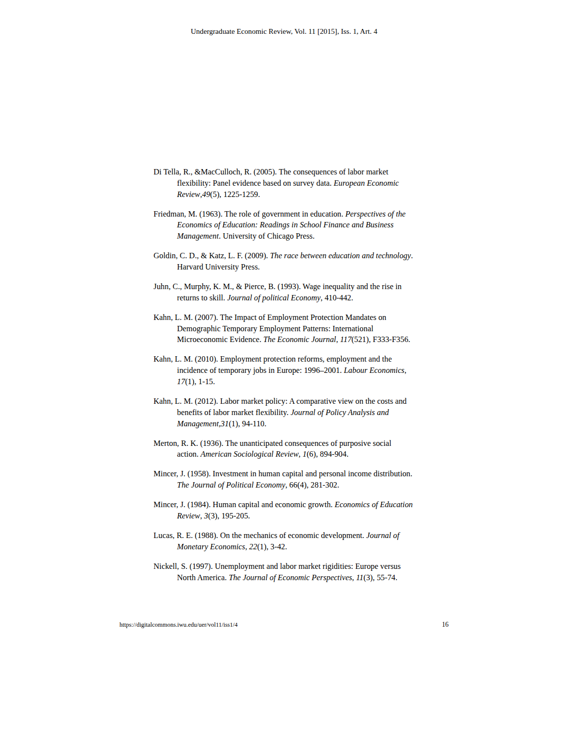Undergraduate Economic Review, Vol. 11 [2015], Iss. 1, Art. 4
Di Tella, R., &MacCulloch, R. (2005). The consequences of labor market flexibility: Panel evidence based on survey data. European Economic Review,49(5), 1225-1259.
Friedman, M. (1963). The role of government in education. Perspectives of the Economics of Education: Readings in School Finance and Business Management. University of Chicago Press.
Goldin, C. D., & Katz, L. F. (2009). The race between education and technology. Harvard University Press.
Juhn, C., Murphy, K. M., & Pierce, B. (1993). Wage inequality and the rise in returns to skill. Journal of political Economy, 410-442.
Kahn, L. M. (2007). The Impact of Employment Protection Mandates on Demographic Temporary Employment Patterns: International Microeconomic Evidence. The Economic Journal, 117(521), F333-F356.
Kahn, L. M. (2010). Employment protection reforms, employment and the incidence of temporary jobs in Europe: 1996–2001. Labour Economics, 17(1), 1-15.
Kahn, L. M. (2012). Labor market policy: A comparative view on the costs and benefits of labor market flexibility. Journal of Policy Analysis and Management,31(1), 94-110.
Merton, R. K. (1936). The unanticipated consequences of purposive social action. American Sociological Review, 1(6), 894-904.
Mincer, J. (1958). Investment in human capital and personal income distribution. The Journal of Political Economy, 66(4), 281-302.
Mincer, J. (1984). Human capital and economic growth. Economics of Education Review, 3(3), 195-205.
Lucas, R. E. (1988). On the mechanics of economic development. Journal of Monetary Economics, 22(1), 3-42.
Nickell, S. (1997). Unemployment and labor market rigidities: Europe versus North America. The Journal of Economic Perspectives, 11(3), 55-74.
https://digitalcommons.iwu.edu/uer/vol11/iss1/4 16